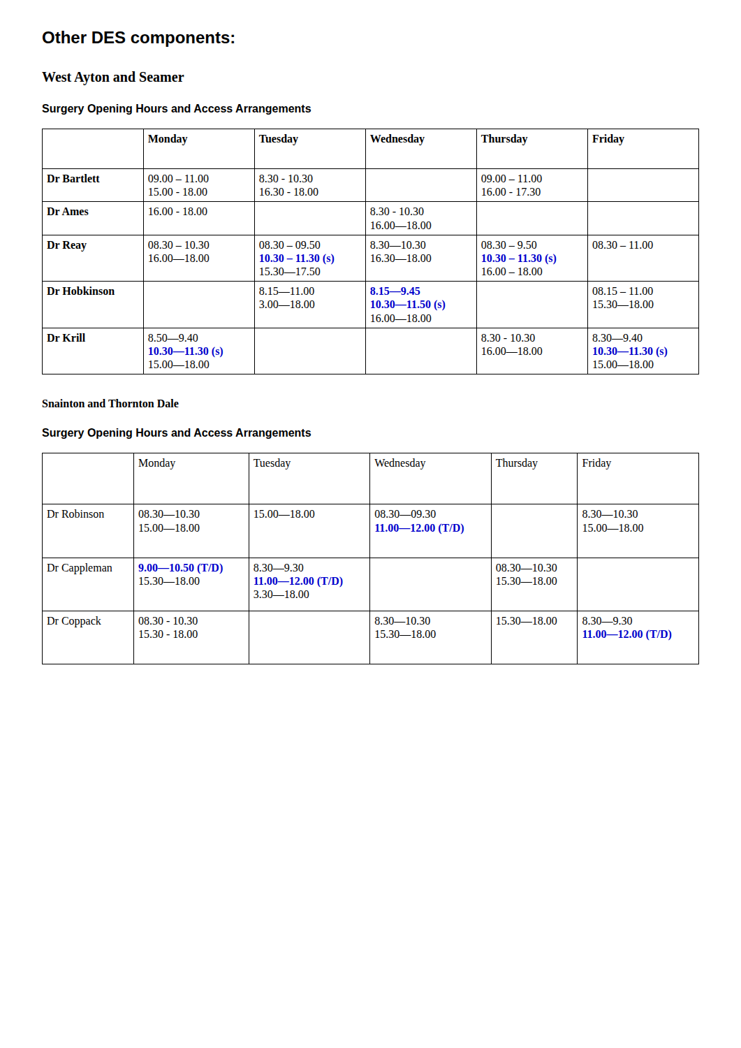Other DES components:
West Ayton and Seamer
Surgery Opening Hours and Access Arrangements
| | Monday | Tuesday | Wednesday | Thursday | Friday |
| --- | --- | --- | --- | --- | --- |
| Dr Bartlett | 09.00 – 11.00 15.00 - 18.00 | 8.30 - 10.30 16.30 - 18.00 | | 09.00 – 11.00 16.00 - 17.30 | |
| Dr Ames | 16.00 - 18.00 | | 8.30 - 10.30 16.00—18.00 | | |
| Dr Reay | 08.30 – 10.30 16.00—18.00 | 08.30 – 09.50 10.30 – 11.30 (s) 15.30—17.50 | 8.30—10.30 16.30—18.00 | 08.30 – 9.50 10.30 – 11.30 (s) 16.00 – 18.00 | 08.30 – 11.00 |
| Dr Hobkinson | | 8.15—11.00 3.00—18.00 | 8.15—9.45 10.30—11.50 (s) 16.00—18.00 | | 08.15 – 11.00 15.30—18.00 |
| Dr Krill | 8.50—9.40 10.30—11.30 (s) 15.00—18.00 | | | 8.30 - 10.30 16.00—18.00 | 8.30—9.40 10.30—11.30 (s) 15.00—18.00 |
Snainton and Thornton Dale
Surgery Opening Hours and Access Arrangements
| | Monday | Tuesday | Wednesday | Thursday | Friday |
| Dr Robinson | 08.30—10.30 15.00—18.00 | 15.00—18.00 | 08.30—09.30 11.00—12.00 (T/D) | | 8.30—10.30 15.00—18.00 |
| Dr Cappleman | 9.00—10.50 (T/D) 15.30—18.00 | 8.30—9.30 11.00—12.00 (T/D) 3.30—18.00 | | 08.30—10.30 15.30—18.00 | |
| Dr Coppack | 08.30 - 10.30 15.30 - 18.00 | | 8.30—10.30 15.30—18.00 | 15.30—18.00 | 8.30—9.30 11.00—12.00 (T/D) |